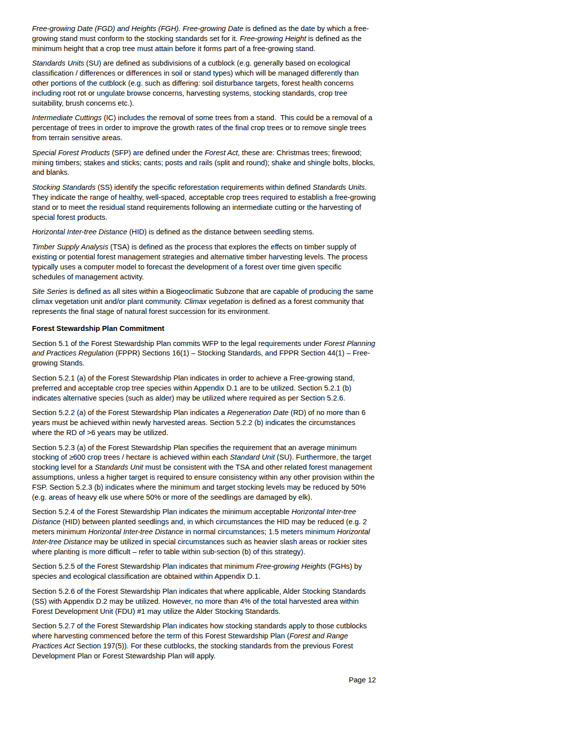Free-growing Date (FGD) and Heights (FGH). Free-growing Date is defined as the date by which a free-growing stand must conform to the stocking standards set for it. Free-growing Height is defined as the minimum height that a crop tree must attain before it forms part of a free-growing stand.
Standards Units (SU) are defined as subdivisions of a cutblock (e.g. generally based on ecological classification / differences or differences in soil or stand types) which will be managed differently than other portions of the cutblock (e.g. such as differing: soil disturbance targets, forest health concerns including root rot or ungulate browse concerns, harvesting systems, stocking standards, crop tree suitability, brush concerns etc.).
Intermediate Cuttings (IC) includes the removal of some trees from a stand. This could be a removal of a percentage of trees in order to improve the growth rates of the final crop trees or to remove single trees from terrain sensitive areas.
Special Forest Products (SFP) are defined under the Forest Act, these are: Christmas trees; firewood; mining timbers; stakes and sticks; cants; posts and rails (split and round); shake and shingle bolts, blocks, and blanks.
Stocking Standards (SS) identify the specific reforestation requirements within defined Standards Units. They indicate the range of healthy, well-spaced, acceptable crop trees required to establish a free-growing stand or to meet the residual stand requirements following an intermediate cutting or the harvesting of special forest products.
Horizontal Inter-tree Distance (HID) is defined as the distance between seedling stems.
Timber Supply Analysis (TSA) is defined as the process that explores the effects on timber supply of existing or potential forest management strategies and alternative timber harvesting levels. The process typically uses a computer model to forecast the development of a forest over time given specific schedules of management activity.
Site Series is defined as all sites within a Biogeoclimatic Subzone that are capable of producing the same climax vegetation unit and/or plant community. Climax vegetation is defined as a forest community that represents the final stage of natural forest succession for its environment.
Forest Stewardship Plan Commitment
Section 5.1 of the Forest Stewardship Plan commits WFP to the legal requirements under Forest Planning and Practices Regulation (FPPR) Sections 16(1) – Stocking Standards, and FPPR Section 44(1) – Free-growing Stands.
Section 5.2.1 (a) of the Forest Stewardship Plan indicates in order to achieve a Free-growing stand, preferred and acceptable crop tree species within Appendix D.1 are to be utilized. Section 5.2.1 (b) indicates alternative species (such as alder) may be utilized where required as per Section 5.2.6.
Section 5.2.2 (a) of the Forest Stewardship Plan indicates a Regeneration Date (RD) of no more than 6 years must be achieved within newly harvested areas. Section 5.2.2 (b) indicates the circumstances where the RD of >6 years may be utilized.
Section 5.2.3 (a) of the Forest Stewardship Plan specifies the requirement that an average minimum stocking of ≥600 crop trees / hectare is achieved within each Standard Unit (SU). Furthermore, the target stocking level for a Standards Unit must be consistent with the TSA and other related forest management assumptions, unless a higher target is required to ensure consistency within any other provision within the FSP. Section 5.2.3 (b) indicates where the minimum and target stocking levels may be reduced by 50% (e.g. areas of heavy elk use where 50% or more of the seedlings are damaged by elk).
Section 5.2.4 of the Forest Stewardship Plan indicates the minimum acceptable Horizontal Inter-tree Distance (HID) between planted seedlings and, in which circumstances the HID may be reduced (e.g. 2 meters minimum Horizontal Inter-tree Distance in normal circumstances; 1.5 meters minimum Horizontal Inter-tree Distance may be utilized in special circumstances such as heavier slash areas or rockier sites where planting is more difficult – refer to table within sub-section (b) of this strategy).
Section 5.2.5 of the Forest Stewardship Plan indicates that minimum Free-growing Heights (FGHs) by species and ecological classification are obtained within Appendix D.1.
Section 5.2.6 of the Forest Stewardship Plan indicates that where applicable, Alder Stocking Standards (SS) with Appendix D.2 may be utilized. However, no more than 4% of the total harvested area within Forest Development Unit (FDU) #1 may utilize the Alder Stocking Standards.
Section 5.2.7 of the Forest Stewardship Plan indicates how stocking standards apply to those cutblocks where harvesting commenced before the term of this Forest Stewardship Plan (Forest and Range Practices Act Section 197(5)). For these cutblocks, the stocking standards from the previous Forest Development Plan or Forest Stewardship Plan will apply.
Page 12